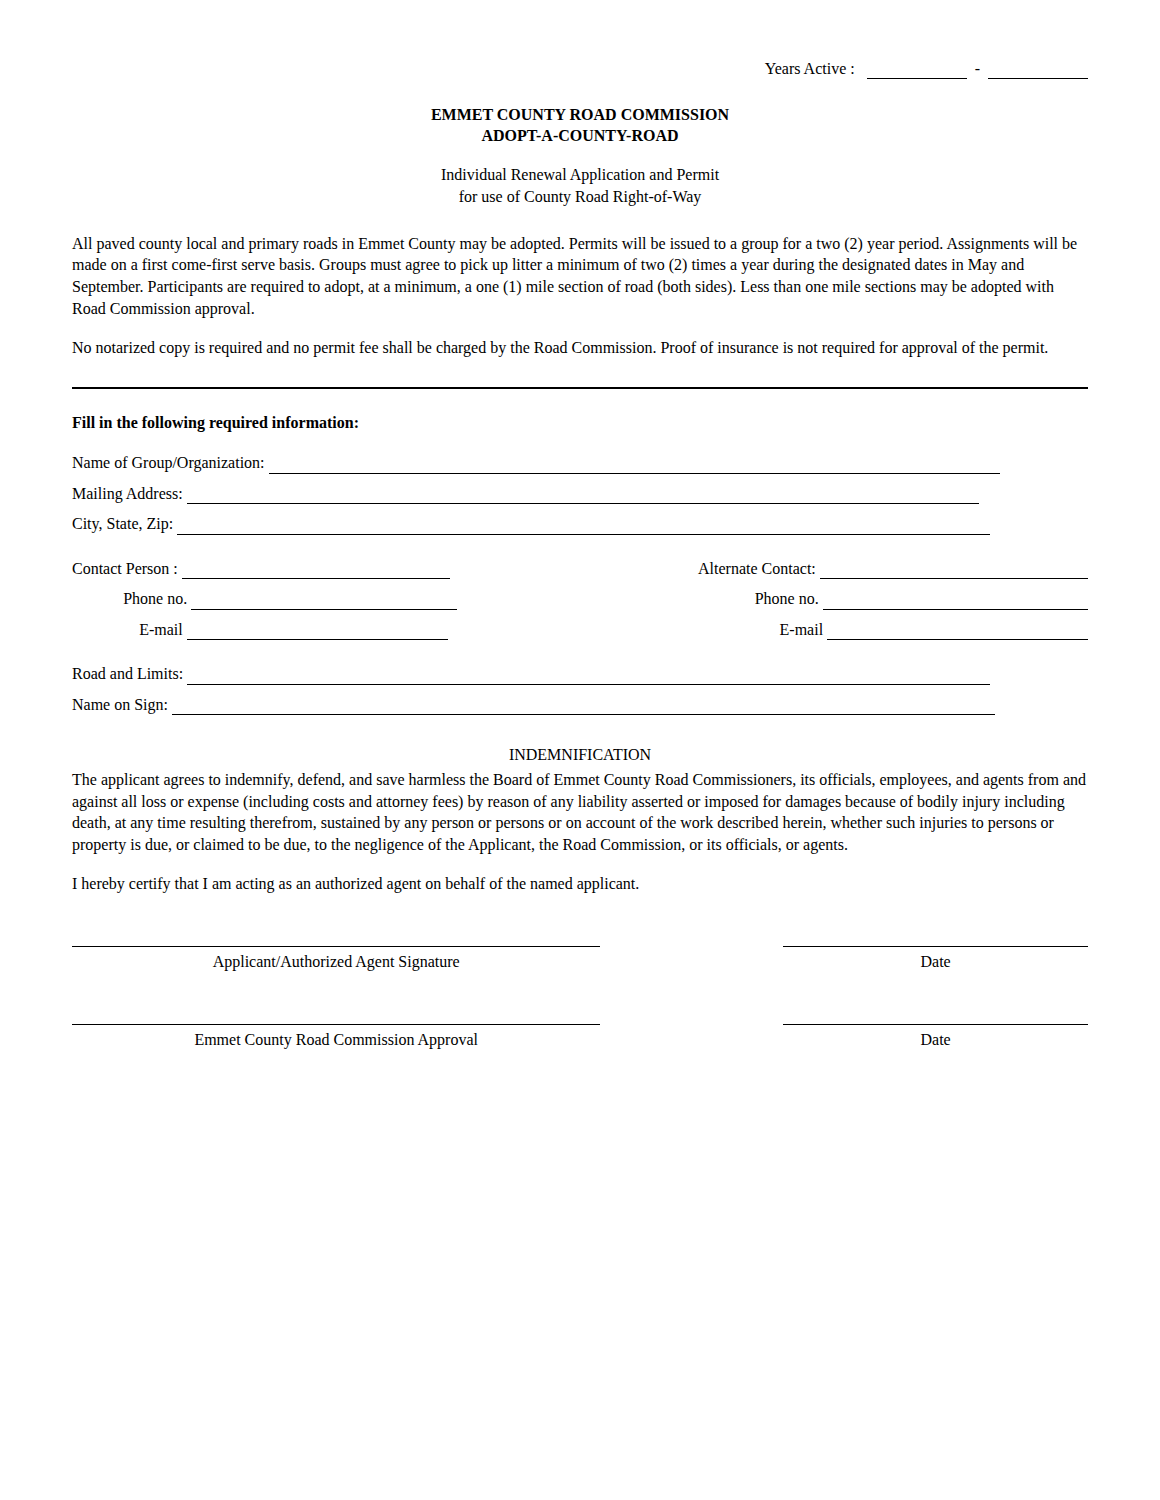Years Active : -
EMMET COUNTY ROAD COMMISSION
ADOPT-A-COUNTY-ROAD
Individual Renewal Application and Permit
for use of County Road Right-of-Way
All paved county local and primary roads in Emmet County may be adopted. Permits will be issued to a group for a two (2) year period. Assignments will be made on a first come-first serve basis. Groups must agree to pick up litter a minimum of two (2) times a year during the designated dates in May and September. Participants are required to adopt, at a minimum, a one (1) mile section of road (both sides). Less than one mile sections may be adopted with Road Commission approval.
No notarized copy is required and no permit fee shall be charged by the Road Commission. Proof of insurance is not required for approval of the permit.
Fill in the following required information:
Name of Group/Organization:
Mailing Address:
City, State, Zip:
Contact Person :
Alternate Contact:
Phone no.
Phone no.
E-mail
E-mail
Road and Limits:
Name on Sign:
INDEMNIFICATION
The applicant agrees to indemnify, defend, and save harmless the Board of Emmet County Road Commissioners, its officials, employees, and agents from and against all loss or expense (including costs and attorney fees) by reason of any liability asserted or imposed for damages because of bodily injury including death, at any time resulting therefrom, sustained by any person or persons or on account of the work described herein, whether such injuries to persons or property is due, or claimed to be due, to the negligence of the Applicant, the Road Commission, or its officials, or agents.
I hereby certify that I am acting as an authorized agent on behalf of the named applicant.
Applicant/Authorized Agent Signature
Date
Emmet County Road Commission Approval
Date